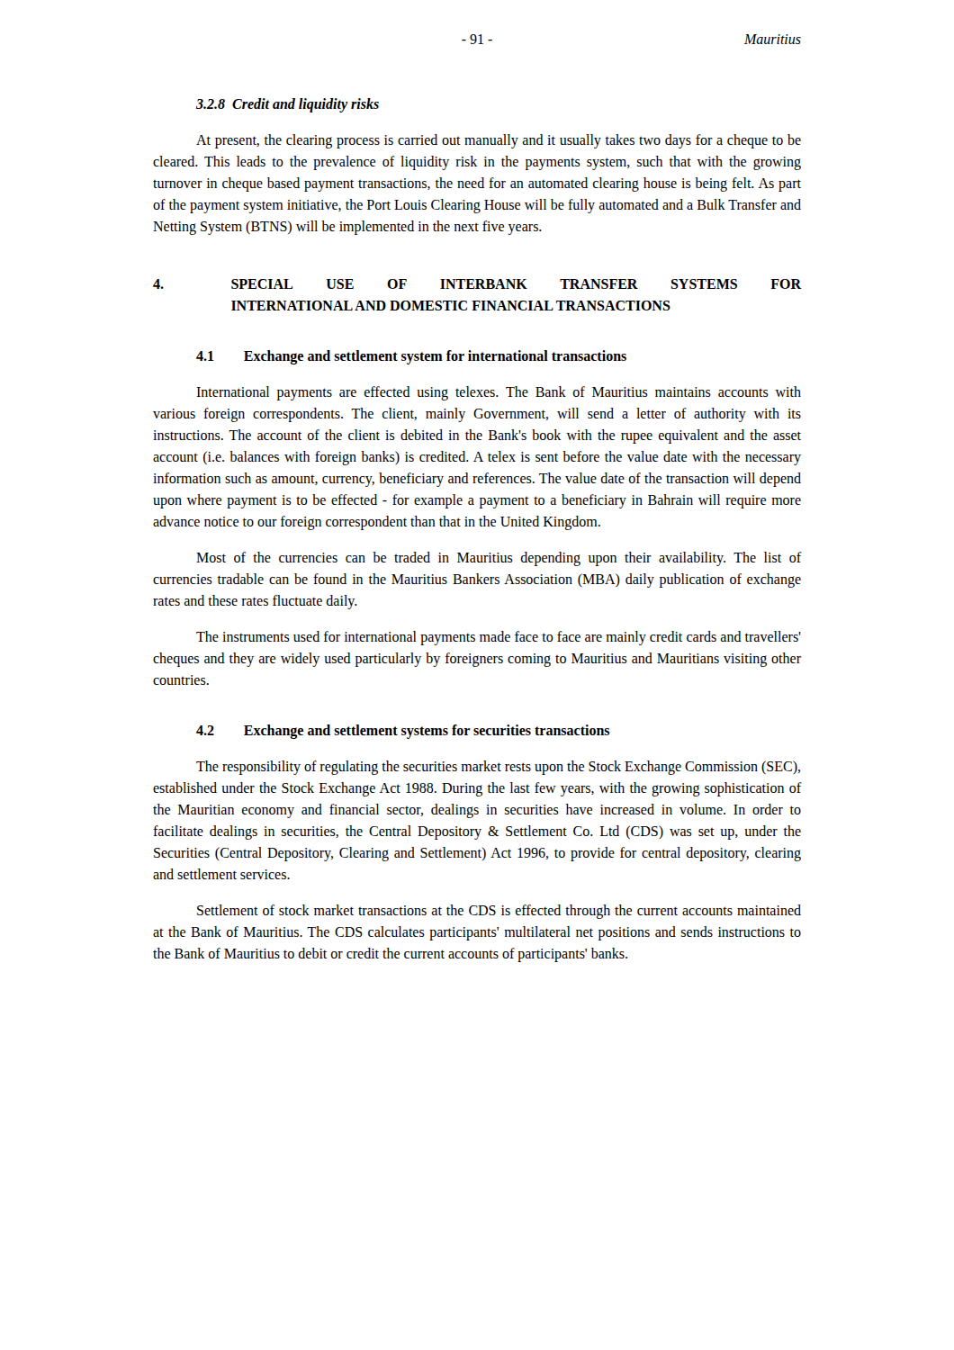- 91 - Mauritius
3.2.8 Credit and liquidity risks
At present, the clearing process is carried out manually and it usually takes two days for a cheque to be cleared. This leads to the prevalence of liquidity risk in the payments system, such that with the growing turnover in cheque based payment transactions, the need for an automated clearing house is being felt. As part of the payment system initiative, the Port Louis Clearing House will be fully automated and a Bulk Transfer and Netting System (BTNS) will be implemented in the next five years.
4. SPECIAL USE OF INTERBANK TRANSFER SYSTEMS FOR INTERNATIONAL AND DOMESTIC FINANCIAL TRANSACTIONS
4.1 Exchange and settlement system for international transactions
International payments are effected using telexes. The Bank of Mauritius maintains accounts with various foreign correspondents. The client, mainly Government, will send a letter of authority with its instructions. The account of the client is debited in the Bank's book with the rupee equivalent and the asset account (i.e. balances with foreign banks) is credited. A telex is sent before the value date with the necessary information such as amount, currency, beneficiary and references. The value date of the transaction will depend upon where payment is to be effected - for example a payment to a beneficiary in Bahrain will require more advance notice to our foreign correspondent than that in the United Kingdom.
Most of the currencies can be traded in Mauritius depending upon their availability. The list of currencies tradable can be found in the Mauritius Bankers Association (MBA) daily publication of exchange rates and these rates fluctuate daily.
The instruments used for international payments made face to face are mainly credit cards and travellers' cheques and they are widely used particularly by foreigners coming to Mauritius and Mauritians visiting other countries.
4.2 Exchange and settlement systems for securities transactions
The responsibility of regulating the securities market rests upon the Stock Exchange Commission (SEC), established under the Stock Exchange Act 1988. During the last few years, with the growing sophistication of the Mauritian economy and financial sector, dealings in securities have increased in volume. In order to facilitate dealings in securities, the Central Depository & Settlement Co. Ltd (CDS) was set up, under the Securities (Central Depository, Clearing and Settlement) Act 1996, to provide for central depository, clearing and settlement services.
Settlement of stock market transactions at the CDS is effected through the current accounts maintained at the Bank of Mauritius. The CDS calculates participants' multilateral net positions and sends instructions to the Bank of Mauritius to debit or credit the current accounts of participants' banks.